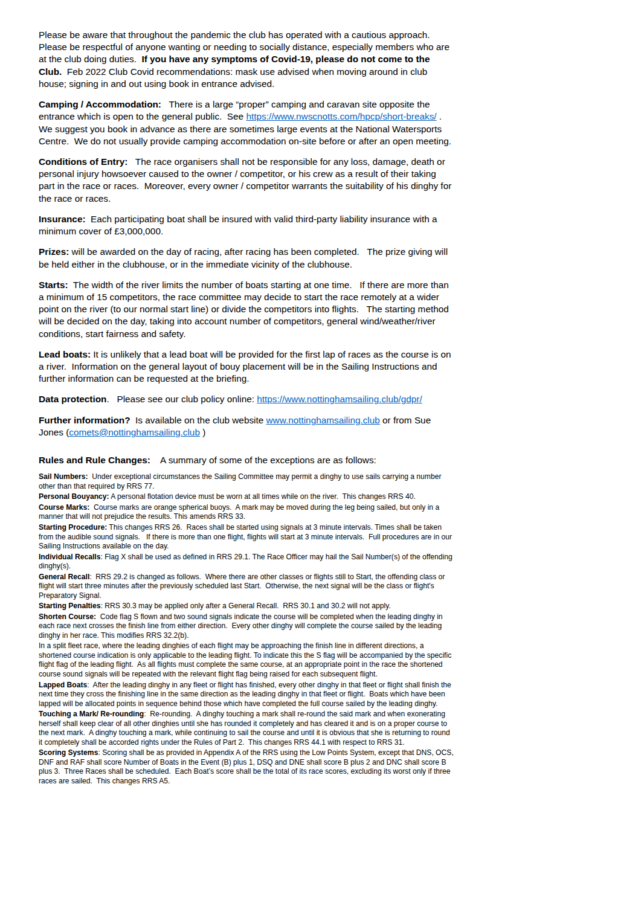Please be aware that throughout the pandemic the club has operated with a cautious approach. Please be respectful of anyone wanting or needing to socially distance, especially members who are at the club doing duties. If you have any symptoms of Covid-19, please do not come to the Club. Feb 2022 Club Covid recommendations: mask use advised when moving around in club house; signing in and out using book in entrance advised.
Camping / Accommodation: There is a large “proper” camping and caravan site opposite the entrance which is open to the general public. See https://www.nwscnotts.com/hpcp/short-breaks/ . We suggest you book in advance as there are sometimes large events at the National Watersports Centre. We do not usually provide camping accommodation on-site before or after an open meeting.
Conditions of Entry: The race organisers shall not be responsible for any loss, damage, death or personal injury howsoever caused to the owner / competitor, or his crew as a result of their taking part in the race or races. Moreover, every owner / competitor warrants the suitability of his dinghy for the race or races.
Insurance: Each participating boat shall be insured with valid third-party liability insurance with a minimum cover of £3,000,000.
Prizes: will be awarded on the day of racing, after racing has been completed. The prize giving will be held either in the clubhouse, or in the immediate vicinity of the clubhouse.
Starts: The width of the river limits the number of boats starting at one time. If there are more than a minimum of 15 competitors, the race committee may decide to start the race remotely at a wider point on the river (to our normal start line) or divide the competitors into flights. The starting method will be decided on the day, taking into account number of competitors, general wind/weather/river conditions, start fairness and safety.
Lead boats: It is unlikely that a lead boat will be provided for the first lap of races as the course is on a river. Information on the general layout of bouy placement will be in the Sailing Instructions and further information can be requested at the briefing.
Data protection. Please see our club policy online: https://www.nottinghamsailing.club/gdpr/
Further information? Is available on the club website www.nottinghamsailing.club or from Sue Jones (comets@nottinghamsailing.club )
Rules and Rule Changes: A summary of some of the exceptions are as follows:
Sail Numbers: Under exceptional circumstances the Sailing Committee may permit a dinghy to use sails carrying a number other than that required by RRS 77.
Personal Bouyancy: A personal flotation device must be worn at all times while on the river. This changes RRS 40.
Course Marks: Course marks are orange spherical buoys. A mark may be moved during the leg being sailed, but only in a manner that will not prejudice the results. This amends RRS 33.
Starting Procedure: This changes RRS 26. Races shall be started using signals at 3 minute intervals. Times shall be taken from the audible sound signals. If there is more than one flight, flights will start at 3 minute intervals. Full procedures are in our Sailing Instructions available on the day.
Individual Recalls: Flag X shall be used as defined in RRS 29.1. The Race Officer may hail the Sail Number(s) of the offending dinghy(s).
General Recall: RRS 29.2 is changed as follows. Where there are other classes or flights still to Start, the offending class or flight will start three minutes after the previously scheduled last Start. Otherwise, the next signal will be the class or flight's Preparatory Signal.
Starting Penalties: RRS 30.3 may be applied only after a General Recall. RRS 30.1 and 30.2 will not apply.
Shorten Course: Code flag S flown and two sound signals indicate the course will be completed when the leading dinghy in each race next crosses the finish line from either direction. Every other dinghy will complete the course sailed by the leading dinghy in her race. This modifies RRS 32.2(b).
In a split fleet race, where the leading dinghies of each flight may be approaching the finish line in different directions, a shortened course indication is only applicable to the leading flight. To indicate this the S flag will be accompanied by the specific flight flag of the leading flight. As all flights must complete the same course, at an appropriate point in the race the shortened course sound signals will be repeated with the relevant flight flag being raised for each subsequent flight.
Lapped Boats: After the leading dinghy in any fleet or flight has finished, every other dinghy in that fleet or flight shall finish the next time they cross the finishing line in the same direction as the leading dinghy in that fleet or flight. Boats which have been lapped will be allocated points in sequence behind those which have completed the full course sailed by the leading dinghy.
Touching a Mark/ Re-rounding: Re-rounding. A dinghy touching a mark shall re-round the said mark and when exonerating herself shall keep clear of all other dinghies until she has rounded it completely and has cleared it and is on a proper course to the next mark. A dinghy touching a mark, while continuing to sail the course and until it is obvious that she is returning to round it completely shall be accorded rights under the Rules of Part 2. This changes RRS 44.1 with respect to RRS 31.
Scoring Systems: Scoring shall be as provided in Appendix A of the RRS using the Low Points System, except that DNS, OCS, DNF and RAF shall score Number of Boats in the Event (B) plus 1, DSQ and DNE shall score B plus 2 and DNC shall score B plus 3. Three Races shall be scheduled. Each Boat’s score shall be the total of its race scores, excluding its worst only if three races are sailed. This changes RRS A5.